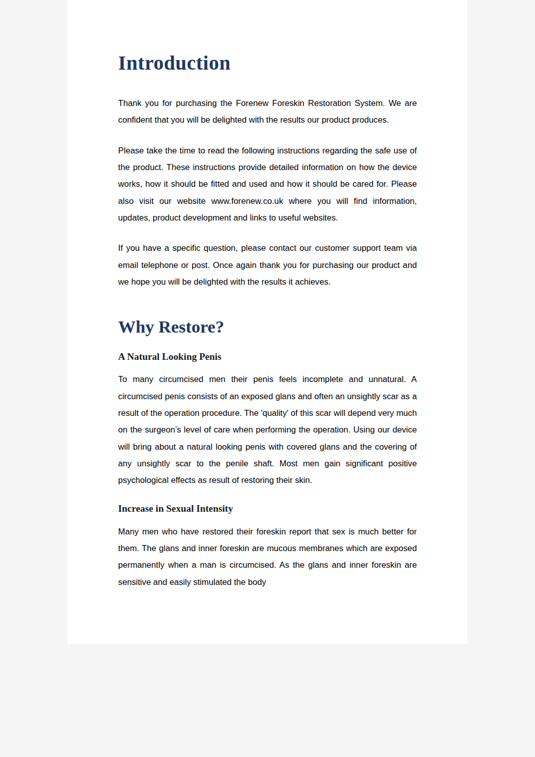Introduction
Thank you for purchasing the Forenew Foreskin Restoration System. We are confident that you will be delighted with the results our product produces.
Please take the time to read the following instructions regarding the safe use of the product. These instructions provide detailed information on how the device works, how it should be fitted and used and how it should be cared for. Please also visit our website www.forenew.co.uk where you will find information, updates, product development and links to useful websites.
If you have a specific question, please contact our customer support team via email telephone or post. Once again thank you for purchasing our product and we hope you will be delighted with the results it achieves.
Why Restore?
A Natural Looking Penis
To many circumcised men their penis feels incomplete and unnatural. A circumcised penis consists of an exposed glans and often an unsightly scar as a result of the operation procedure. The 'quality' of this scar will depend very much on the surgeon’s level of care when performing the operation. Using our device will bring about a natural looking penis with covered glans and the covering of any unsightly scar to the penile shaft. Most men gain significant positive psychological effects as result of restoring their skin.
Increase in Sexual Intensity
Many men who have restored their foreskin report that sex is much better for them. The glans and inner foreskin are mucous membranes which are exposed permanently when a man is circumcised. As the glans and inner foreskin are sensitive and easily stimulated the body